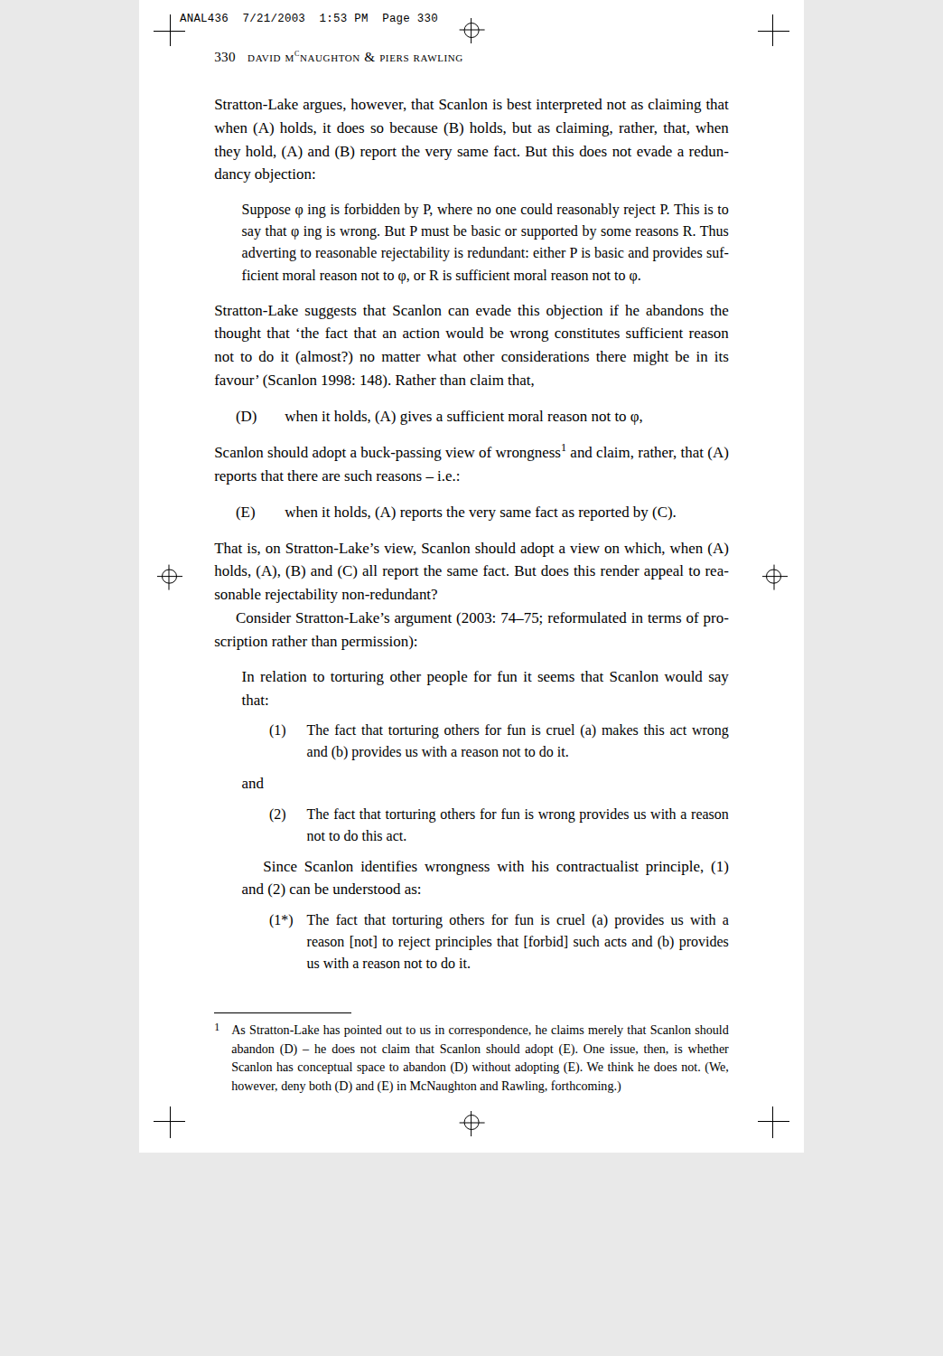ANAL436 7/21/2003 1:53 PM Page 330
330 david mcnaughton & piers rawling
Stratton-Lake argues, however, that Scanlon is best interpreted not as claiming that when (A) holds, it does so because (B) holds, but as claiming, rather, that, when they hold, (A) and (B) report the very same fact. But this does not evade a redundancy objection:
Suppose φ ing is forbidden by P, where no one could reasonably reject P. This is to say that φ ing is wrong. But P must be basic or supported by some reasons R. Thus adverting to reasonable rejectability is redundant: either P is basic and provides sufficient moral reason not to φ, or R is sufficient moral reason not to φ.
Stratton-Lake suggests that Scanlon can evade this objection if he abandons the thought that ‘the fact that an action would be wrong constitutes sufficient reason not to do it (almost?) no matter what other considerations there might be in its favour’ (Scanlon 1998: 148). Rather than claim that,
(D) when it holds, (A) gives a sufficient moral reason not to φ,
Scanlon should adopt a buck-passing view of wrongness1 and claim, rather, that (A) reports that there are such reasons – i.e.:
(E) when it holds, (A) reports the very same fact as reported by (C).
That is, on Stratton-Lake’s view, Scanlon should adopt a view on which, when (A) holds, (A), (B) and (C) all report the same fact. But does this render appeal to reasonable rejectability non-redundant?
Consider Stratton-Lake’s argument (2003: 74–75; reformulated in terms of proscription rather than permission):
In relation to torturing other people for fun it seems that Scanlon would say that:
(1) The fact that torturing others for fun is cruel (a) makes this act wrong and (b) provides us with a reason not to do it.
and
(2) The fact that torturing others for fun is wrong provides us with a reason not to do this act.
Since Scanlon identifies wrongness with his contractualist principle, (1) and (2) can be understood as:
(1*) The fact that torturing others for fun is cruel (a) provides us with a reason [not] to reject principles that [forbid] such acts and (b) provides us with a reason not to do it.
1 As Stratton-Lake has pointed out to us in correspondence, he claims merely that Scanlon should abandon (D) – he does not claim that Scanlon should adopt (E). One issue, then, is whether Scanlon has conceptual space to abandon (D) without adopting (E). We think he does not. (We, however, deny both (D) and (E) in McNaughton and Rawling, forthcoming.)